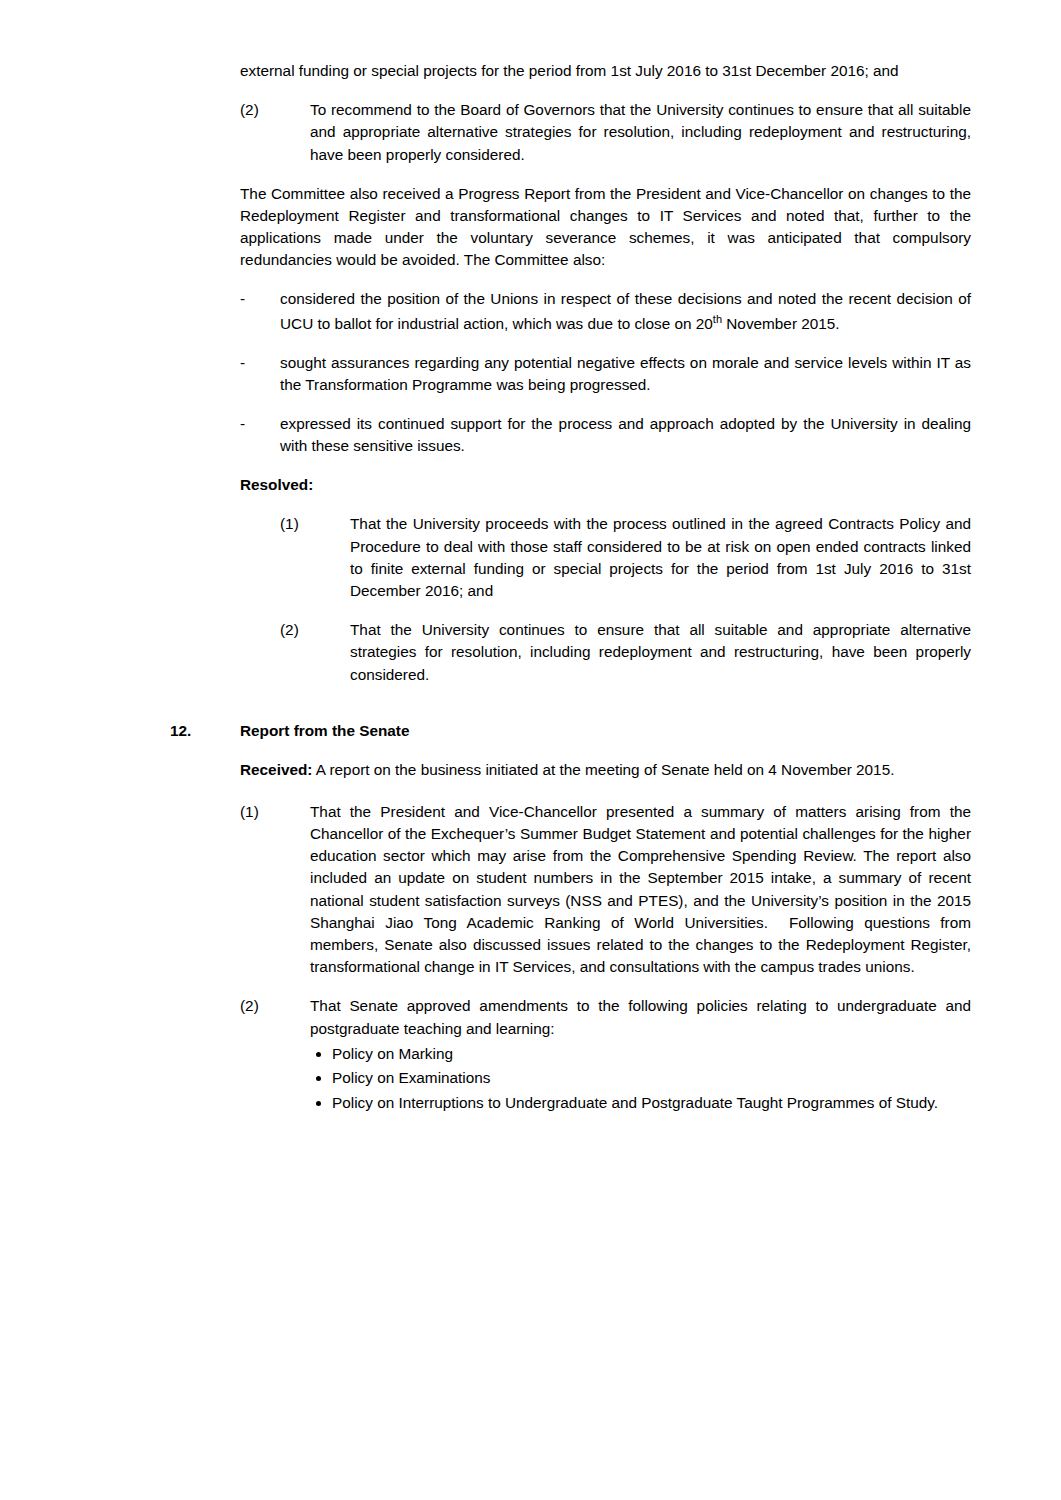external funding or special projects for the period from 1st July 2016 to 31st December 2016; and
(2)
To recommend to the Board of Governors that the University continues to ensure that all suitable and appropriate alternative strategies for resolution, including redeployment and restructuring, have been properly considered.
The Committee also received a Progress Report from the President and Vice-Chancellor on changes to the Redeployment Register and transformational changes to IT Services and noted that, further to the applications made under the voluntary severance schemes, it was anticipated that compulsory redundancies would be avoided. The Committee also:
-
considered the position of the Unions in respect of these decisions and noted the recent decision of UCU to ballot for industrial action, which was due to close on 20th November 2015.
-
sought assurances regarding any potential negative effects on morale and service levels within IT as the Transformation Programme was being progressed.
-
expressed its continued support for the process and approach adopted by the University in dealing with these sensitive issues.
Resolved:
(1)
That the University proceeds with the process outlined in the agreed Contracts Policy and Procedure to deal with those staff considered to be at risk on open ended contracts linked to finite external funding or special projects for the period from 1st July 2016 to 31st December 2016; and
(2)
That the University continues to ensure that all suitable and appropriate alternative strategies for resolution, including redeployment and restructuring, have been properly considered.
12.
Report from the Senate
Received: A report on the business initiated at the meeting of Senate held on 4 November 2015.
(1)
That the President and Vice-Chancellor presented a summary of matters arising from the Chancellor of the Exchequer’s Summer Budget Statement and potential challenges for the higher education sector which may arise from the Comprehensive Spending Review. The report also included an update on student numbers in the September 2015 intake, a summary of recent national student satisfaction surveys (NSS and PTES), and the University’s position in the 2015 Shanghai Jiao Tong Academic Ranking of World Universities. Following questions from members, Senate also discussed issues related to the changes to the Redeployment Register, transformational change in IT Services, and consultations with the campus trades unions.
(2)
That Senate approved amendments to the following policies relating to undergraduate and postgraduate teaching and learning:
Policy on Marking
Policy on Examinations
Policy on Interruptions to Undergraduate and Postgraduate Taught Programmes of Study.